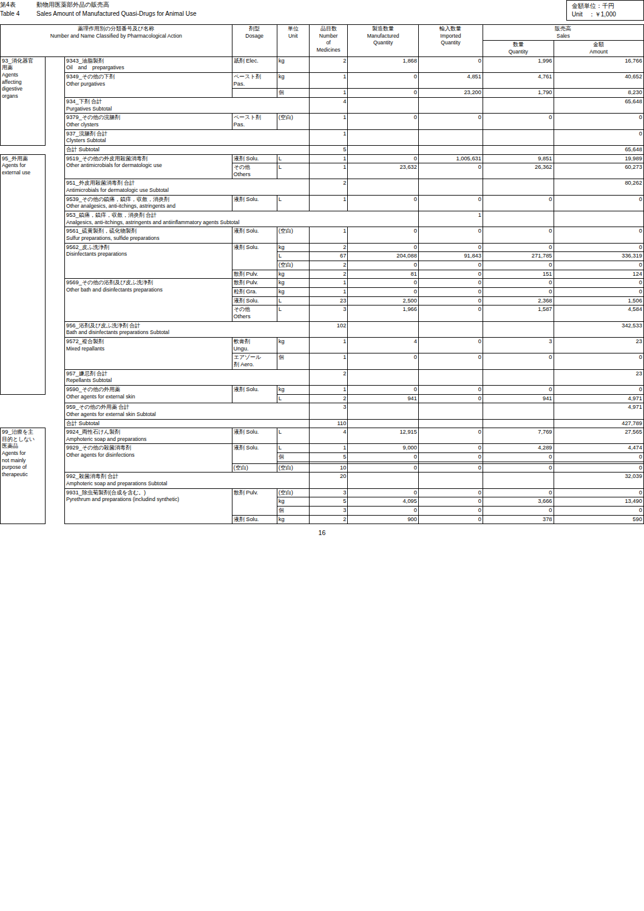第4表
動物用医薬部外品の販売高
Table 4
Sales Amount of Manufactured Quasi-Drugs for Animal Use
金額単位：千円
Unit　：￥1,000
| 薬理作用別の分類番号及び名称 Number and Name Classified by Pharmacological Action | 剤型 Dosage | 単位 Unit | 品目数 Number of Medicines | 製造数量 Manufactured Quantity | 輸入数量 Imported Quantity | 販売高 Sales |
| --- | --- | --- | --- | --- | --- | --- |
| 数量 Quantity | 金額 Amount |
| 93_消化器官 用薬 Agents affecting digestive organs | | 9343_油脂製剤 Oil and prepargatives | 舐剤 Elec. | kg | 2 | 1,868 | 0 | 1,996 | 16,766 |
| 9349_その他の下剤 Other purgatives | ペースト剤 Pas. | kg | 1 | 0 | 4,851 | 4,761 | 40,652 |
| | 個 | 1 | 0 | 23,200 | 1,790 | 8,230 |
| 934_下剤 合計 Purgatives Subtotal | 4 | | | | 65,648 |
| 9379_その他の浣腸剤 Other clysters | ペースト剤 Pas. | (空白) | 1 | 0 | 0 | 0 | 0 |
| 937_浣腸剤 合計 Clysters Subtotal | 1 | | | | 0 |
| | | 合計 Subtotal | 5 | | | | 65,648 |
| 95_外用薬 Agents for external use | | 9519_その他の外皮用殺菌消毒剤 Other antimicrobials for dermatologic use | 液剤 Solu. | L | 1 | 0 | 1,005,631 | 9,851 | 19,989 |
| その他 Others | L | 1 | 23,632 | 0 | 26,362 | 60,273 |
| 951_外皮用殺菌消毒剤 合計 Antimicrobials for dermatologic use Subtotal | 2 | | | | 80,262 |
| 9539_その他の鎮痛，鎮痒，収斂，消炎剤 Other analgesics, anti-itchings, astringents and | 液剤 Solu. | L | 1 | 0 | 0 | 0 | 0 |
| 953_鎮痛，鎮痒，収斂，消炎剤 合計 Analgesics, anti-itchings, astringents and antiinflammatory agents Subtotal | 1 | | | | 0 |
| 9561_硫黄製剤，硫化物製剤 Sulfur preparations, sulfide preparations | 液剤 Solu. | (空白) | 1 | 0 | 0 | 0 | 0 |
| 9562_皮ふ洗浄剤 Disinfectants preparations | 液剤 Solu. | kg | 2 | 0 | 0 | 0 | 0 |
| L | 67 | 204,088 | 91,843 | 271,785 | 336,319 |
| (空白) | 2 | 0 | 0 | 0 | 0 |
| 散剤 Pulv. | kg | 2 | 81 | 0 | 151 | 124 |
| 9569_その他の浴剤及び皮ふ洗浄剤 Other bath and disinfectants preparations | 散剤 Pulv. | kg | 1 | 0 | 0 | 0 | 0 |
| 粒剤 Gra. | kg | 1 | 0 | 0 | 0 | 0 |
| 液剤 Solu. | L | 23 | 2,500 | 0 | 2,368 | 1,506 |
| その他 Others | L | 3 | 1,966 | 0 | 1,587 | 4,584 |
| 956_浴剤及び皮ふ洗浄剤 合計 Bath and disinfectants preparations Subtotal | 102 | | | | 342,533 |
| 9572_複合製剤 Mixed repallants | 軟膏剤 Ungu. | kg | 1 | 4 | 0 | 3 | 23 |
| エアゾール 剤 Aero. | 個 | 1 | 0 | 0 | 0 | 0 |
| 957_嫌忌剤 合計 Repellants Subtotal | 2 | | | | 23 |
| 9590_その他の外用薬 Other agents for external skin | 液剤 Solu. | kg | 1 | 0 | 0 | 0 | 0 |
| | | L | 2 | 941 | 0 | 941 | 4,971 |
| | | 959_その他の外用薬 合計 Other agents for external skin Subtotal | 3 | | | | 4,971 |
| | | 合計 Subtotal | 110 | | | | 427,789 |
| 99_治療を主 目的としない 医薬品 Agents for not mainly purpose of therapeutic | | 9924_両性石けん製剤 Amphoteric soap and preparations | 液剤 Solu. | L | 4 | 12,915 | 0 | 7,769 | 27,565 |
| 9929_その他の殺菌消毒剤 Other agents for disinfections | 液剤 Solu. | L | 1 | 9,000 | 0 | 4,289 | 4,474 |
| 個 | 5 | 0 | 0 | 0 | 0 |
| (空白) | (空白) | 10 | 0 | 0 | 0 | 0 |
| 992_殺菌消毒剤 合計 Amphoteric soap and preparations Subtotal | 20 | | | | 32,039 |
| 9931_除虫菊製剤(合成を含む。) Pyrethrum and preparations (includind synthetic) | 散剤 Pulv. | (空白) | 3 | 0 | 0 | 0 | 0 |
| kg | 5 | 4,095 | 0 | 3,666 | 13,490 |
| 個 | 3 | 0 | 0 | 0 | 0 |
| 液剤 Solu. | kg | 2 | 900 | 0 | 378 | 590 |
16